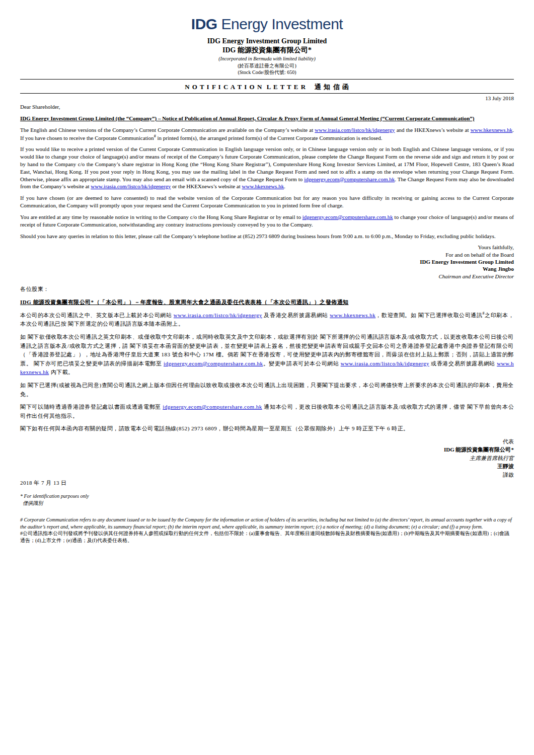IDG Energy Investment
IDG Energy Investment Group Limited
IDG 能源投資集團有限公司*
(Incorporated in Bermuda with limited liability)
(於百慕達註冊之有限公司)
(Stock Code/股份代號: 650)
N O T I F I C A T I O N L E T T E R 通 知 信 函
13 July 2018
Dear Shareholder,
IDG Energy Investment Group Limited (the “Company”) – Notice of Publication of Annual Report, Circular & Proxy Form of Annual General Meeting (“Current Corporate Communication”)
The English and Chinese versions of the Company’s Current Corporate Communication are available on the Company’s website at www.irasia.com/listco/hk/idgenergy and the HKEXnews’s website at www.hkexnews.hk. If you have chosen to receive the Corporate Communication# in printed form(s), the arranged printed form(s) of the Current Corporate Communication is enclosed.
If you would like to receive a printed version of the Current Corporate Communication in English language version only, or in Chinese language version only or in both English and Chinese language versions, or if you would like to change your choice of language(s) and/or means of receipt of the Company’s future Corporate Communication, please complete the Change Request Form on the reverse side and sign and return it by post or by hand to the Company c/o the Company’s share registrar in Hong Kong (the “Hong Kong Share Registrar”), Computershare Hong Kong Investor Services Limited, at 17M Floor, Hopewell Centre, 183 Queen’s Road East, Wanchai, Hong Kong. If you post your reply in Hong Kong, you may use the mailing label in the Change Request Form and need not to affix a stamp on the envelope when returning your Change Request Form. Otherwise, please affix an appropriate stamp. You may also send an email with a scanned copy of the Change Request Form to idgenergy.ecom@computershare.com.hk. The Change Request Form may also be downloaded from the Company’s website at www.irasia.com/listco/hk/idgenergy or the HKEXnews’s website at www.hkexnews.hk.
If you have chosen (or are deemed to have consented) to read the website version of the Corporate Communication but for any reason you have difficulty in receiving or gaining access to the Current Corporate Communication, the Company will promptly upon your request send the Current Corporate Communication to you in printed form free of charge.
You are entitled at any time by reasonable notice in writing to the Company c/o the Hong Kong Share Registrar or by email to idgenergy.ecom@computershare.com.hk to change your choice of language(s) and/or means of receipt of future Corporate Communication, notwithstanding any contrary instructions previously conveyed by you to the Company.
Should you have any queries in relation to this letter, please call the Company’s telephone hotline at (852) 2973 6809 during business hours from 9:00 a.m. to 6:00 p.m., Monday to Friday, excluding public holidays.
Yours faithfully,
For and on behalf of the Board
IDG Energy Investment Group Limited
Wang Jingbo
Chairman and Executive Director
各位股東：
IDG 能源投資集團有限公司*（「本公司」）－年度報告、股東周年大會之通函及委任代表表格（「本次公司通訊」）之發佈通知
本公司的本次公司通訊之中、英文版本已上載於本公司網站 www.irasia.com/listco/hk/idgenergy 及香港交易所披露易網站 www.hkexnews.hk，歡迎查閱。如 閣下已選擇收取公司通訊#之印刷本，本次公司通訊已按 閣下所選定的公司通訊語言版本隨本函附上。
如 閣下欲僅收取本次公司通訊之英文印刷本、或僅收取中文印刷本，或同時收取英文及中文印刷本，或欲選擇有別於 閣下所選擇的公司通訊語言版本及/或收取方式，以更改收取本公司日後公司通訊之語言版本及/或收取方式之選擇，請 閣下填妥在本函背面的變更申請表，並在變更申請表上簽名，然後把變更申請表寄回或親手交回本公司之香港證券登記處香港中央證券登記有限公司（「香港證券登記處」），地址為香港灣仔皇后大道東 183 號合和中心 17M 樓。倘若 閣下在香港投寄，可使用變更申請表內的郵寄標籤寄回，而毋須在信封上貼上郵票；否則，請貼上適當的郵票。 閣下亦可把已填妥之變更申請表的掃描副本電郵至 idgenergy.ecom@computershare.com.hk。變更申請表可於本公司網站 www.irasia.com/listco/hk/idgenergy 或香港交易所披露易網站 www.hkexnews.hk 內下載。
如 閣下已選擇(或被視為已同意)查閱公司通訊之網上版本但因任何理由以致收取或接收本次公司通訊上出現困難，只要閣下提出要求，本公司將儘快寄上所要求的本次公司通訊的印刷本，費用全免。
閣下可以隨時透過香港證券登記處以書面或透過電郵至 idgenergy.ecom@computershare.com.hk 通知本公司，更改日後收取本公司通訊之語言版本及/或收取方式的選擇，儘管 閣下早前曾向本公司作出任何其他指示。
閣下如有任何與本函內容有關的疑問，請致電本公司電話熱線(852) 2973 6809，辦公時間為星期一至星期五（公眾假期除外）上午 9 時正至下午 6 時正。
代表
IDG 能源投資集團有限公司*
主席兼首席執行官
王靜波
謹啟
2018 年 7 月 13 日
* For identification purposes only
僅供識別
# Corporate Communication refers to any document issued or to be issued by the Company for the information or action of holders of its securities, including but not limited to (a) the directors’ report, its annual accounts together with a copy of the auditor’s report and, where applicable, its summary financial report; (b) the interim report and, where applicable, its summary interim report; (c) a notice of meeting; (d) a listing document; (e) a circular; and (f) a proxy form.
#公司通訊指本公司刊發或將予刊發以供其任何證券持有人參照或採取行動的任何文件，包括但不限於：(a)董事會報告、其年度帳目連同核數師報告及財務摘要報告(如適用)；(b)中期報告及其中期摘要報告(如適用)；(c)會議通告；(d)上市文件；(e)通函；及(f)代表委任表格。